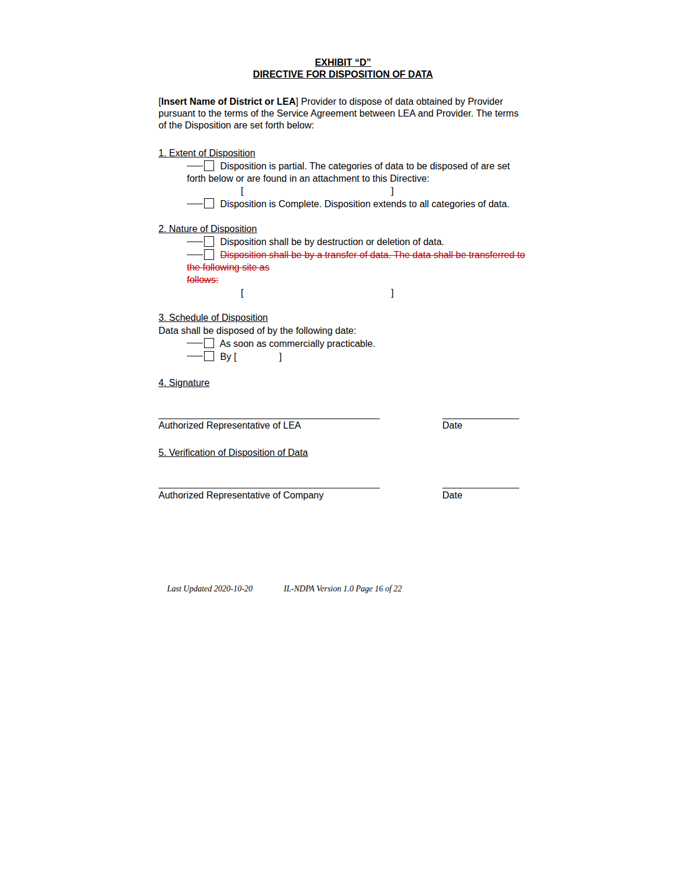EXHIBIT “D”
DIRECTIVE FOR DISPOSITION OF DATA
[Insert Name of District or LEA] Provider to dispose of data obtained by Provider pursuant to the terms of the Service Agreement between LEA and Provider. The terms of the Disposition are set forth below:
1. Extent of Disposition
Disposition is partial. The categories of data to be disposed of are set forth below or are found in an attachment to this Directive:
[ ]
Disposition is Complete. Disposition extends to all categories of data.
2. Nature of Disposition
Disposition shall be by destruction or deletion of data.
Disposition shall be by a transfer of data. The data shall be transferred to the following site as
follows:
[ ]
3. Schedule of Disposition
Data shall be disposed of by the following date:
As soon as commercially practicable.
By [ ]
4. Signature
Authorized Representative of LEA
Date
5. Verification of Disposition of Data
Authorized Representative of Company
Date
Last Updated 2020-10-20 IL-NDPA Version 1.0 Page 16 of 22